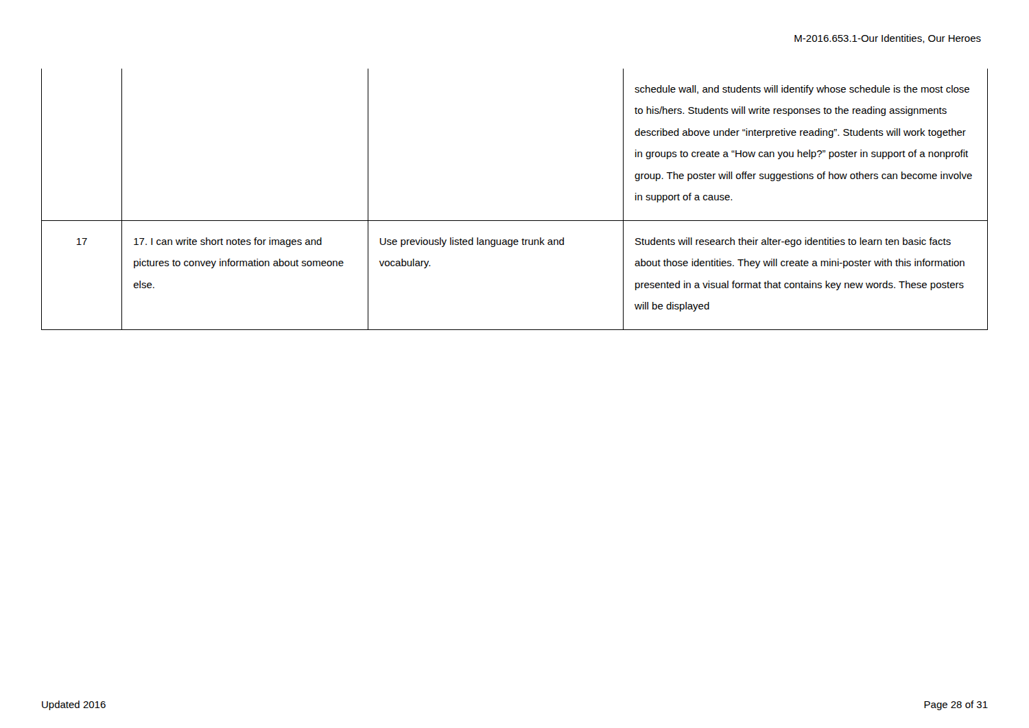M-2016.653.1-Our Identities, Our Heroes
| | | | schedule wall, and students will identify whose schedule is the most close to his/hers. Students will write responses to the reading assignments described above under “interpretive reading”. Students will work together in groups to create a “How can you help?” poster in support of a nonprofit group. The poster will offer suggestions of how others can become involve in support of a cause. |
| 17 | 17. I can write short notes for images and pictures to convey information about someone else. | Use previously listed language trunk and vocabulary. | Students will research their alter-ego identities to learn ten basic facts about those identities. They will create a mini-poster with this information presented in a visual format that contains key new words. These posters will be displayed |
Updated 2016
Page 28 of 31